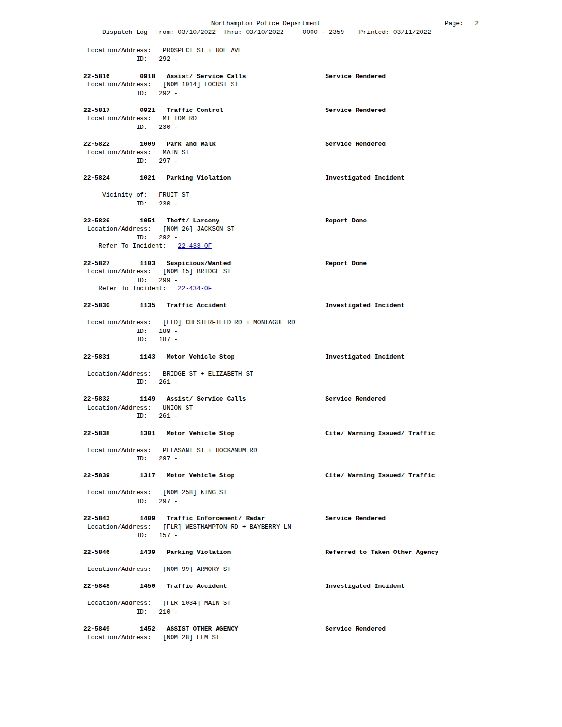Northampton Police Department Page: 2
     Dispatch Log  From: 03/10/2022  Thru: 03/10/2022     0000 - 2359    Printed: 03/11/2022
 Location/Address:   PROSPECT ST + ROE AVE
              ID:   292 -
22-5816        0918   Assist/ Service Calls                     Service Rendered
 Location/Address:   [NOM 1014] LOCUST ST
              ID:   292 -
22-5817        0921   Traffic Control                           Service Rendered
 Location/Address:   MT TOM RD
              ID:   230 -
22-5822        1009   Park and Walk                             Service Rendered
 Location/Address:   MAIN ST
              ID:   297 -
22-5824        1021   Parking Violation                         Investigated Incident

     Vicinity of:   FRUIT ST
              ID:   230 -
22-5826        1051   Theft/ Larceny                            Report Done
 Location/Address:   [NOM 26] JACKSON ST
              ID:   292 -
    Refer To Incident:   22-433-OF
22-5827        1103   Suspicious/Wanted                         Report Done
 Location/Address:   [NOM 15] BRIDGE ST
              ID:   299 -
    Refer To Incident:   22-434-OF
22-5830        1135   Traffic Accident                          Investigated Incident

 Location/Address:   [LED] CHESTERFIELD RD + MONTAGUE RD
              ID:   189 -
              ID:   187 -
22-5831        1143   Motor Vehicle Stop                        Investigated Incident

 Location/Address:   BRIDGE ST + ELIZABETH ST
              ID:   261 -
22-5832        1149   Assist/ Service Calls                     Service Rendered
 Location/Address:   UNION ST
              ID:   261 -
22-5838        1301   Motor Vehicle Stop                        Cite/ Warning Issued/ Traffic

 Location/Address:   PLEASANT ST + HOCKANUM RD
              ID:   297 -
22-5839        1317   Motor Vehicle Stop                        Cite/ Warning Issued/ Traffic

 Location/Address:   [NOM 258] KING ST
              ID:   297 -
22-5843        1409   Traffic Enforcement/ Radar                Service Rendered
 Location/Address:   [FLR] WESTHAMPTON RD + BAYBERRY LN
              ID:   157 -
22-5846        1439   Parking Violation                         Referred to Taken Other Agency

 Location/Address:   [NOM 99] ARMORY ST
22-5848        1450   Traffic Accident                          Investigated Incident

 Location/Address:   [FLR 1034] MAIN ST
              ID:   210 -
22-5849        1452   ASSIST OTHER AGENCY                       Service Rendered
 Location/Address:   [NOM 28] ELM ST